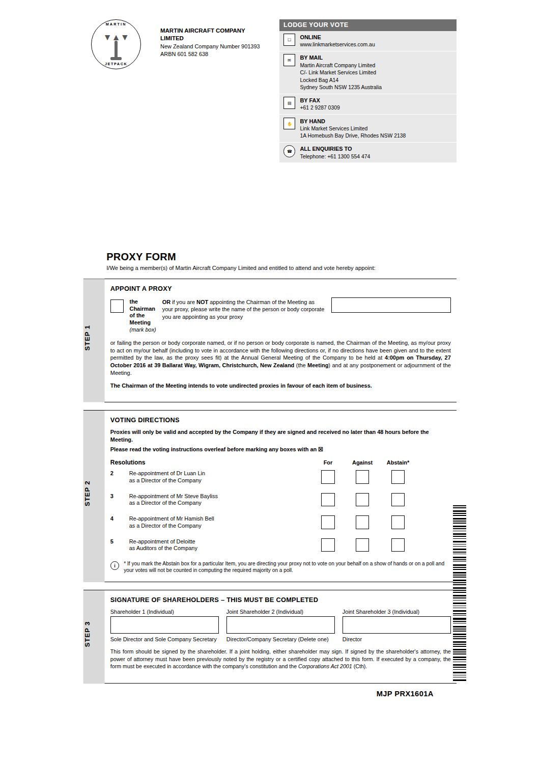MARTIN
▼▲▼
JETPACK
Martin Aircraft Company Limited
New Zealand Company Number 901393
ARBN 601 582 638
LODGE YOUR VOTE
☐
ONLINE www.linkmarketservices.com.au
✉
BY MAIL Martin Aircraft Company Limited
C/- Link Market Services Limited
Locked Bag A14
Sydney South NSW 1235 Australia
▤
BY FAX +61 2 9287 0309
✋
BY HAND Link Market Services Limited
1A Homebush Bay Drive, Rhodes NSW 2138
☎
ALL ENQUIRIES TO Telephone: +61 1300 554 474
PROXY FORM
I/We being a member(s) of Martin Aircraft Company Limited and entitled to attend and vote hereby appoint:
STEP 1
APPOINT A PROXY
the Chairman of the Meeting (mark box)
OR if you are NOT appointing the Chairman of the Meeting as your proxy, please write the name of the person or body corporate you are appointing as your proxy
or failing the person or body corporate named, or if no person or body corporate is named, the Chairman of the Meeting, as my/our proxy to act on my/our behalf (including to vote in accordance with the following directions or, if no directions have been given and to the extent permitted by the law, as the proxy sees fit) at the Annual General Meeting of the Company to be held at 4:00pm on Thursday, 27 October 2016 at 39 Ballarat Way, Wigram, Christchurch, New Zealand (the Meeting) and at any postponement or adjournment of the Meeting.
The Chairman of the Meeting intends to vote undirected proxies in favour of each item of business.
STEP 2
VOTING DIRECTIONS
Proxies will only be valid and accepted by the Company if they are signed and received no later than 48 hours before the Meeting. Please read the voting instructions overleaf before marking any boxes with an ☒
| Resolutions | For | Against | Abstain* | |
| --- | --- | --- | --- | --- |
| 2 | Re-appointment of Dr Luan Lin as a Director of the Company | | | | |
| 3 | Re-appointment of Mr Steve Bayliss as a Director of the Company | | | | |
| 4 | Re-appointment of Mr Hamish Bell as a Director of the Company | | | | |
| 5 | Re-appointment of Deloitte as Auditors of the Company | | | | |
i
* If you mark the Abstain box for a particular Item, you are directing your proxy not to vote on your behalf on a show of hands or on a poll and your votes will not be counted in computing the required majority on a poll.
STEP 3
SIGNATURE OF SHAREHOLDERS – THIS MUST BE COMPLETED
Shareholder 1 (Individual)
Sole Director and Sole Company Secretary
Joint Shareholder 2 (Individual)
Director/Company Secretary (Delete one)
Joint Shareholder 3 (Individual)
Director
This form should be signed by the shareholder. If a joint holding, either shareholder may sign. If signed by the shareholder's attorney, the power of attorney must have been previously noted by the registry or a certified copy attached to this form. If executed by a company, the form must be executed in accordance with the company's constitution and the Corporations Act 2001 (Cth).
MJP PRX1601A